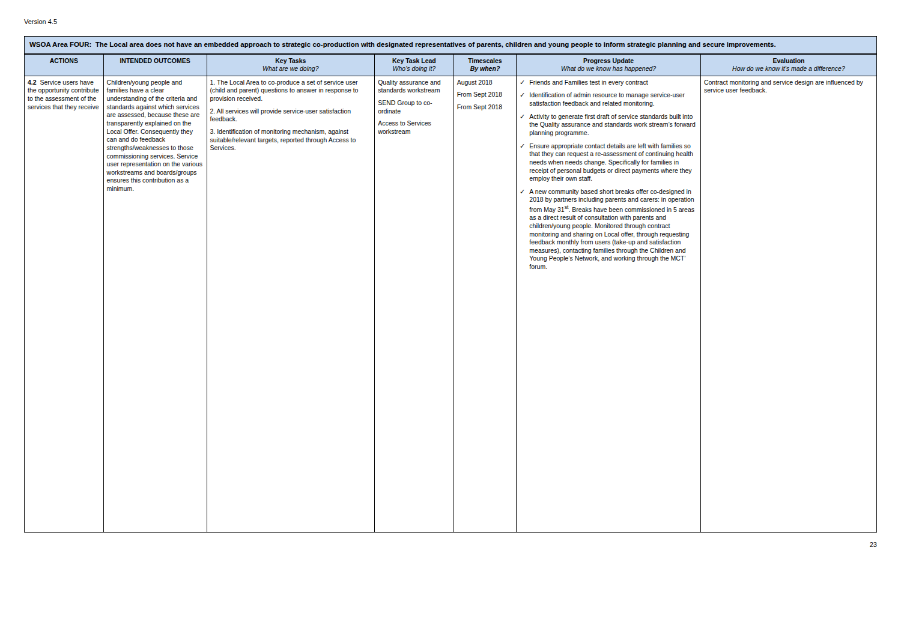Version 4.5
WSOA Area FOUR: The Local area does not have an embedded approach to strategic co-production with designated representatives of parents, children and young people to inform strategic planning and secure improvements.
| ACTIONS | INTENDED OUTCOMES | Key Tasks What are we doing? | Key Task Lead Who’s doing it? | Timescales By when? | Progress Update What do we know has happened? | Evaluation How do we know it’s made a difference? |
| --- | --- | --- | --- | --- | --- | --- |
| 4.2 Service users have the opportunity contribute to the assessment of the services that they receive | Children/young people and families have a clear understanding of the criteria and standards against which services are assessed, because these are transparently explained on the Local Offer. Consequently they can and do feedback strengths/weaknesses to those commissioning services. Service user representation on the various workstreams and boards/groups ensures this contribution as a minimum. | 1. The Local Area to co-produce a set of service user (child and parent) questions to answer in response to provision received. 2. All services will provide service-user satisfaction feedback. 3. Identification of monitoring mechanism, against suitable/relevant targets, reported through Access to Services. | Quality assurance and standards workstream SEND Group to co-ordinate Access to Services workstream | August 2018 From Sept 2018 From Sept 2018 | Friends and Families test in every contract Identification of admin resource to manage service-user satisfaction feedback and related monitoring. Activity to generate first draft of service standards built into the Quality assurance and standards work stream’s forward planning programme. Ensure appropriate contact details are left with families so that they can request a re-assessment of continuing health needs when needs change. Specifically for families in receipt of personal budgets or direct payments where they employ their own staff. A new community based short breaks offer co-designed in 2018 by partners including parents and carers: in operation from May 31 st . Breaks have been commissioned in 5 areas as a direct result of consultation with parents and children/young people. Monitored through contract monitoring and sharing on Local offer, through requesting feedback monthly from users (take-up and satisfaction measures), contacting families through the Children and Young People’s Network, and working through the MCT’ forum. | Contract monitoring and service design are influenced by service user feedback. |
23